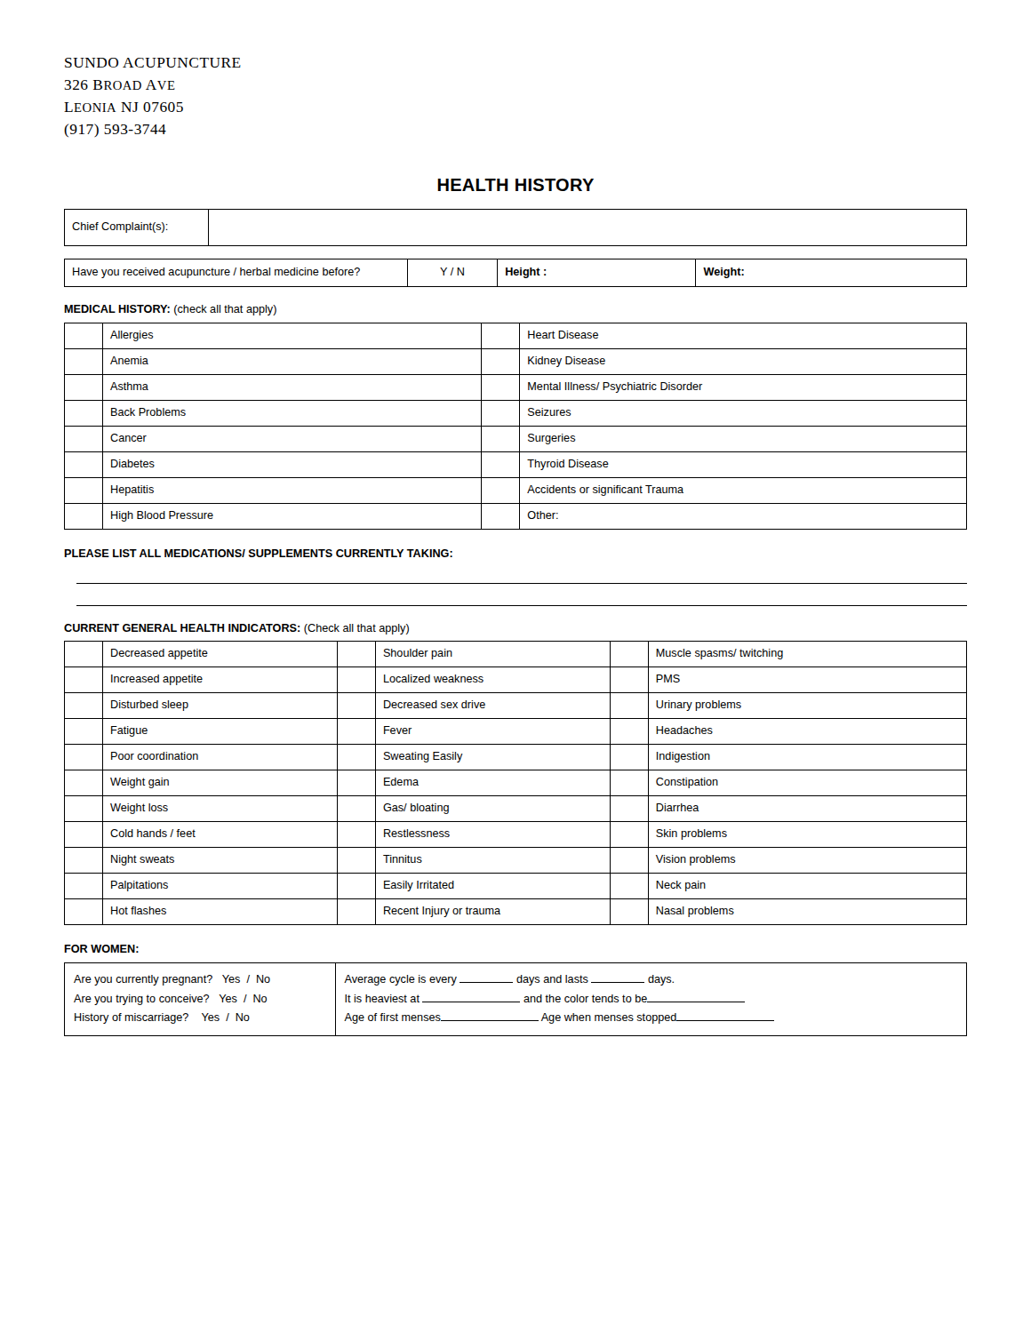SUNDO ACUPUNCTURE
326 BROAD AVE
LEONIA NJ 07605
(917) 593-3744
HEALTH HISTORY
| Chief Complaint(s): | |
| Have you received acupuncture / herbal medicine before? | Y / N | Height : | Weight: |
MEDICAL HISTORY: (check all that apply)
| | Allergies | | Heart Disease |
| | Anemia | | Kidney Disease |
| | Asthma | | Mental Illness/ Psychiatric Disorder |
| | Back Problems | | Seizures |
| | Cancer | | Surgeries |
| | Diabetes | | Thyroid Disease |
| | Hepatitis | | Accidents or significant Trauma |
| | High Blood Pressure | | Other: |
PLEASE LIST ALL MEDICATIONS/ SUPPLEMENTS CURRENTLY TAKING:
CURRENT GENERAL HEALTH INDICATORS: (Check all that apply)
| | Decreased appetite | | Shoulder pain | | Muscle spasms/ twitching |
| | Increased appetite | | Localized weakness | | PMS |
| | Disturbed sleep | | Decreased sex drive | | Urinary problems |
| | Fatigue | | Fever | | Headaches |
| | Poor coordination | | Sweating Easily | | Indigestion |
| | Weight gain | | Edema | | Constipation |
| | Weight loss | | Gas/ bloating | | Diarrhea |
| | Cold hands / feet | | Restlessness | | Skin problems |
| | Night sweats | | Tinnitus | | Vision problems |
| | Palpitations | | Easily Irritated | | Neck pain |
| | Hot flashes | | Recent Injury or trauma | | Nasal problems |
FOR WOMEN:
| Are you currently pregnant? Yes / No Are you trying to conceive? Yes / No History of miscarriage? Yes / No | Average cycle is every days and lasts days. It is heaviest at and the color tends to be Age of first menses Age when menses stopped |